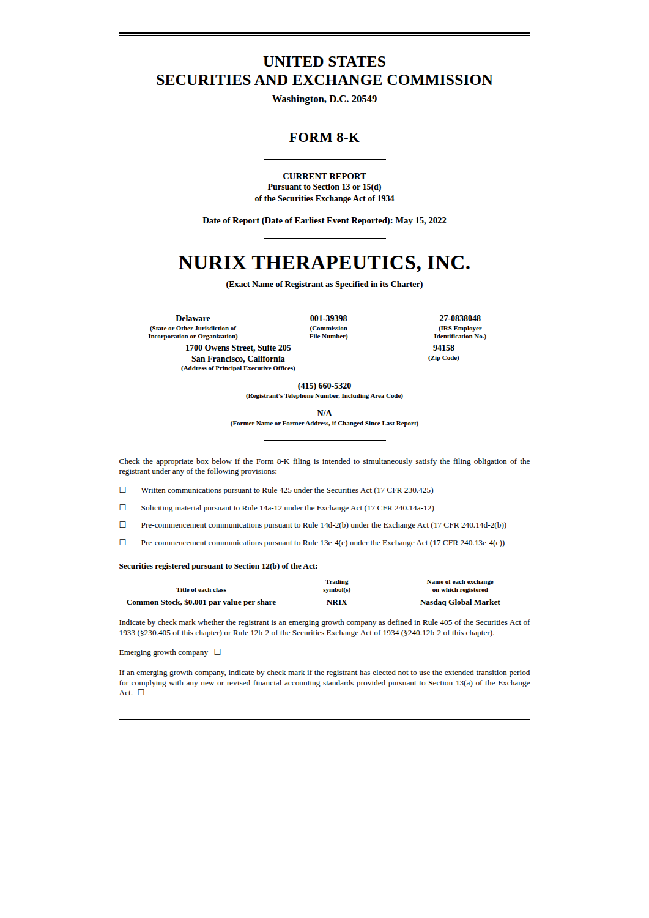UNITED STATESSECURITIES AND EXCHANGE COMMISSION
Washington, D.C. 20549
FORM 8-K
CURRENT REPORT
Pursuant to Section 13 or 15(d)
of the Securities Exchange Act of 1934
Date of Report (Date of Earliest Event Reported): May 15, 2022
NURIX THERAPEUTICS, INC.
(Exact Name of Registrant as Specified in its Charter)
| Delaware (State or Other Jurisdiction of Incorporation or Organization) | 001-39398 (Commission File Number) | 27-0838048 (IRS Employer Identification No.) |
| 1700 Owens Street, Suite 205 San Francisco, California (Address of Principal Executive Offices) | 94158 (Zip Code) |
(415) 660-5320
(Registrant’s Telephone Number, Including Area Code)
N/A
(Former Name or Former Address, if Changed Since Last Report)
Check the appropriate box below if the Form 8-K filing is intended to simultaneously satisfy the filing obligation of the registrant under any of the following provisions:
☐Written communications pursuant to Rule 425 under the Securities Act (17 CFR 230.425)
☐Soliciting material pursuant to Rule 14a-12 under the Exchange Act (17 CFR 240.14a-12)
☐Pre-commencement communications pursuant to Rule 14d-2(b) under the Exchange Act (17 CFR 240.14d-2(b))
☐Pre-commencement communications pursuant to Rule 13e-4(c) under the Exchange Act (17 CFR 240.13e-4(c))
Securities registered pursuant to Section 12(b) of the Act:
| Title of each class | Trading symbol(s) | Name of each exchange on which registered |
| --- | --- | --- |
| Common Stock, $0.001 par value per share | NRIX | Nasdaq Global Market |
Indicate by check mark whether the registrant is an emerging growth company as defined in Rule 405 of the Securities Act of 1933 (§230.405 of this chapter) or Rule 12b-2 of the Securities Exchange Act of 1934 (§240.12b-2 of this chapter).
Emerging growth company ☐
If an emerging growth company, indicate by check mark if the registrant has elected not to use the extended transition period for complying with any new or revised financial accounting standards provided pursuant to Section 13(a) of the Exchange Act. ☐